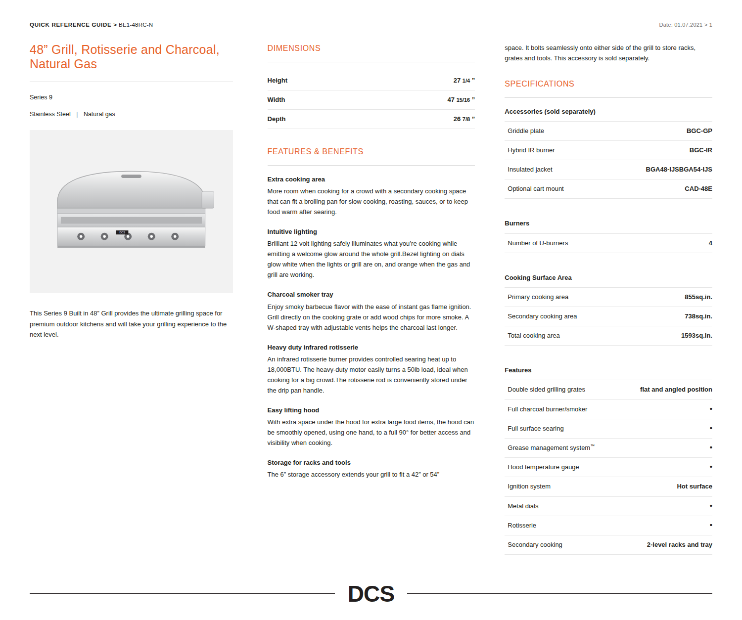QUICK REFERENCE GUIDE > BE1-48RC-N
Date: 01.07.2021 > 1
48” Grill, Rotisserie and Charcoal, Natural Gas
Series 9
Stainless Steel | Natural gas
This Series 9 Built in 48” Grill provides the ultimate grilling space for premium outdoor kitchens and will take your grilling experience to the next level.
Dimensions
Height 27 1/4 ”
Width 47 15/16 ”
Depth 26 7/8 ”
Features & Benefits
Extra cooking area
More room when cooking for a crowd with a secondary cooking space that can fit a broiling pan for slow cooking, roasting, sauces, or to keep food warm after searing.
Intuitive lighting
Brilliant 12 volt lighting safely illuminates what you’re cooking while emitting a welcome glow around the whole grill.Bezel lighting on dials glow white when the lights or grill are on, and orange when the gas and grill are working.
Charcoal smoker tray
Enjoy smoky barbecue flavor with the ease of instant gas flame ignition. Grill directly on the cooking grate or add wood chips for more smoke. A W-shaped tray with adjustable vents helps the charcoal last longer.
Heavy duty infrared rotisserie
An infrared rotisserie burner provides controlled searing heat up to 18,000BTU. The heavy-duty motor easily turns a 50lb load, ideal when cooking for a big crowd.The rotisserie rod is conveniently stored under the drip pan handle.
Easy lifting hood
With extra space under the hood for extra large food items, the hood can be smoothly opened, using one hand, to a full 90° for better access and visibility when cooking.
Storage for racks and tools
The 6” storage accessory extends your grill to fit a 42” or 54”
space. It bolts seamlessly onto either side of the grill to store racks, grates and tools. This accessory is sold separately.
Specifications
Accessories (sold separately)
Griddle plate BGC-GP
Hybrid IR burner BGC-IR
Insulated jacket BGA48-IJSBGA54-IJS
Optional cart mount CAD-48E
Burners
Number of U-burners 4
Cooking Surface Area
Primary cooking area 855sq.in.
Secondary cooking area 738sq.in.
Total cooking area 1593sq.in.
Features
Double sided grilling grates flat and angled position
Full charcoal burner/smoker•
Full surface searing•
Grease management system™•
Hood temperature gauge•
Ignition system Hot surface
Metal dials•
Rotisserie•
Secondary cooking 2-level racks and tray
DCS